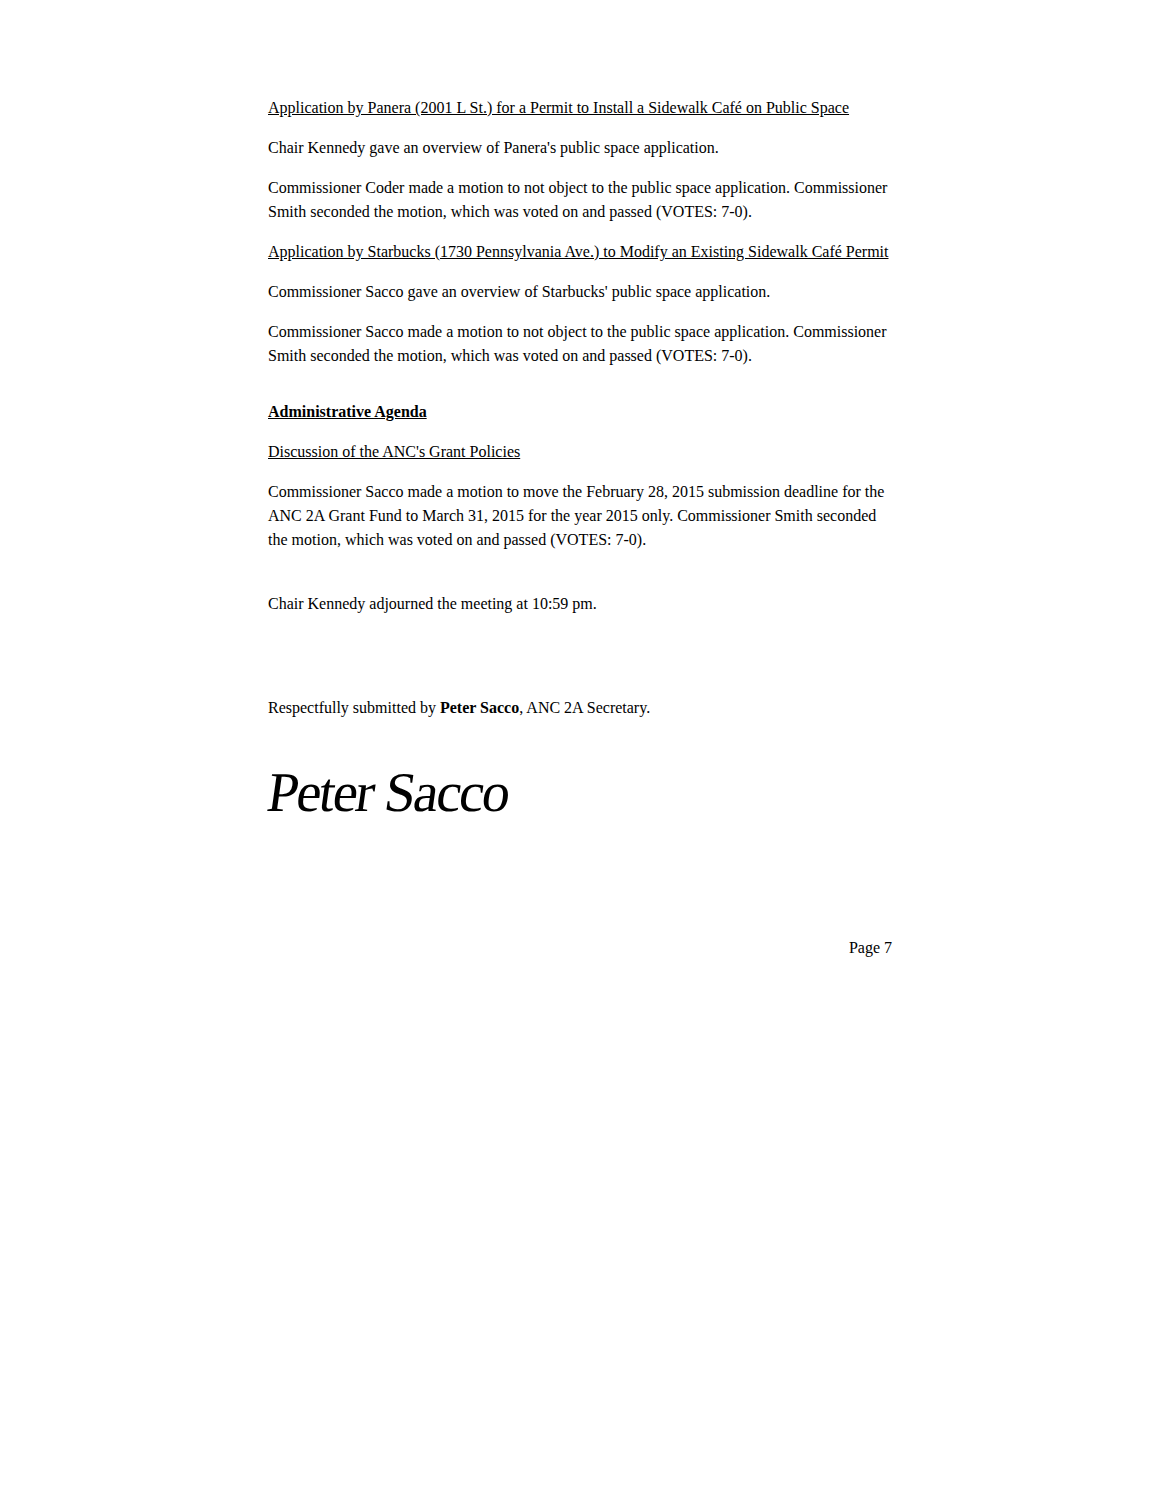Application by Panera (2001 L St.) for a Permit to Install a Sidewalk Café on Public Space
Chair Kennedy gave an overview of Panera's public space application.
Commissioner Coder made a motion to not object to the public space application. Commissioner Smith seconded the motion, which was voted on and passed (VOTES: 7-0).
Application by Starbucks (1730 Pennsylvania Ave.) to Modify an Existing Sidewalk Café Permit
Commissioner Sacco gave an overview of Starbucks' public space application.
Commissioner Sacco made a motion to not object to the public space application. Commissioner Smith seconded the motion, which was voted on and passed (VOTES: 7-0).
Administrative Agenda
Discussion of the ANC's Grant Policies
Commissioner Sacco made a motion to move the February 28, 2015 submission deadline for the ANC 2A Grant Fund to March 31, 2015 for the year 2015 only. Commissioner Smith seconded the motion, which was voted on and passed (VOTES: 7-0).
Chair Kennedy adjourned the meeting at 10:59 pm.
Respectfully submitted by Peter Sacco, ANC 2A Secretary.
Peter Sacco
Page 7